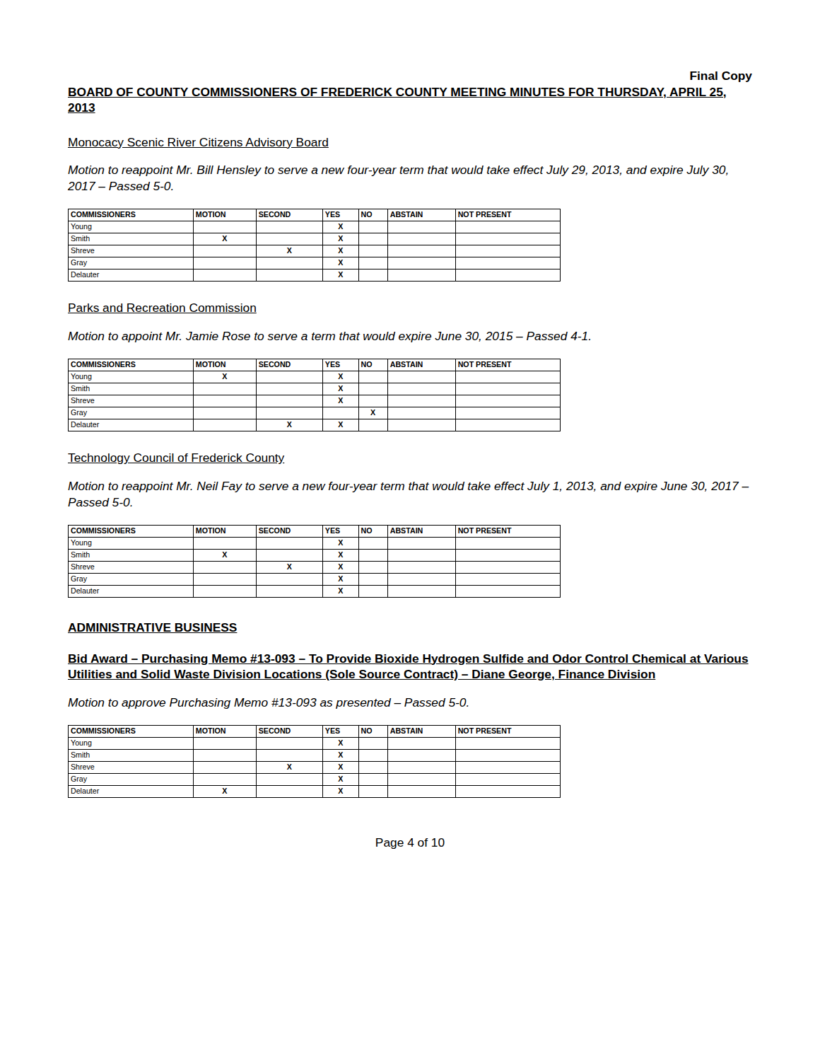Final Copy
BOARD OF COUNTY COMMISSIONERS OF FREDERICK COUNTY MEETING MINUTES FOR THURSDAY, APRIL 25, 2013
Monocacy Scenic River Citizens Advisory Board
Motion to reappoint Mr. Bill Hensley to serve a new four-year term that would take effect July 29, 2013, and expire July 30, 2017 – Passed 5-0.
| COMMISSIONERS | MOTION | SECOND | YES | NO | ABSTAIN | NOT PRESENT |
| --- | --- | --- | --- | --- | --- | --- |
| Young | | | X | | | |
| Smith | X | | X | | | |
| Shreve | | X | X | | | |
| Gray | | | X | | | |
| Delauter | | | X | | | |
Parks and Recreation Commission
Motion to appoint Mr. Jamie Rose to serve a term that would expire June 30, 2015 – Passed 4-1.
| COMMISSIONERS | MOTION | SECOND | YES | NO | ABSTAIN | NOT PRESENT |
| --- | --- | --- | --- | --- | --- | --- |
| Young | X | | X | | | |
| Smith | | | X | | | |
| Shreve | | | X | | | |
| Gray | | | | X | | |
| Delauter | | X | X | | | |
Technology Council of Frederick County
Motion to reappoint Mr. Neil Fay to serve a new four-year term that would take effect July 1, 2013, and expire June 30, 2017 – Passed 5-0.
| COMMISSIONERS | MOTION | SECOND | YES | NO | ABSTAIN | NOT PRESENT |
| --- | --- | --- | --- | --- | --- | --- |
| Young | | | X | | | |
| Smith | X | | X | | | |
| Shreve | | X | X | | | |
| Gray | | | X | | | |
| Delauter | | | X | | | |
ADMINISTRATIVE BUSINESS
Bid Award – Purchasing Memo #13-093 – To Provide Bioxide Hydrogen Sulfide and Odor Control Chemical at Various Utilities and Solid Waste Division Locations (Sole Source Contract) – Diane George, Finance Division
Motion to approve Purchasing Memo #13-093 as presented – Passed 5-0.
| COMMISSIONERS | MOTION | SECOND | YES | NO | ABSTAIN | NOT PRESENT |
| --- | --- | --- | --- | --- | --- | --- |
| Young | | | X | | | |
| Smith | | | X | | | |
| Shreve | | X | X | | | |
| Gray | | | X | | | |
| Delauter | X | | X | | | |
Page 4 of 10